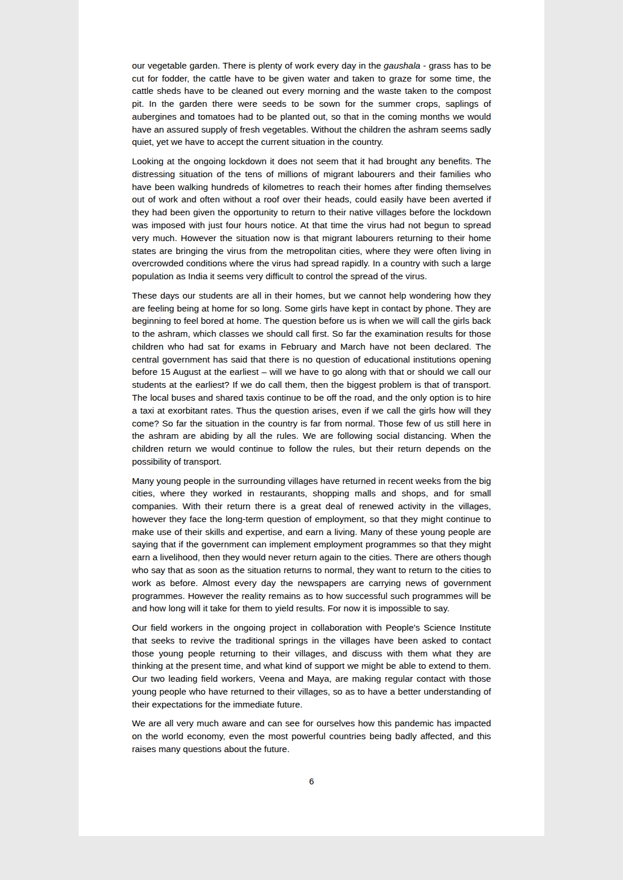our vegetable garden. There is plenty of work every day in the gaushala - grass has to be cut for fodder, the cattle have to be given water and taken to graze for some time, the cattle sheds have to be cleaned out every morning and the waste taken to the compost pit. In the garden there were seeds to be sown for the summer crops, saplings of aubergines and tomatoes had to be planted out, so that in the coming months we would have an assured supply of fresh vegetables. Without the children the ashram seems sadly quiet, yet we have to accept the current situation in the country.
Looking at the ongoing lockdown it does not seem that it had brought any benefits. The distressing situation of the tens of millions of migrant labourers and their families who have been walking hundreds of kilometres to reach their homes after finding themselves out of work and often without a roof over their heads, could easily have been averted if they had been given the opportunity to return to their native villages before the lockdown was imposed with just four hours notice. At that time the virus had not begun to spread very much. However the situation now is that migrant labourers returning to their home states are bringing the virus from the metropolitan cities, where they were often living in overcrowded conditions where the virus had spread rapidly. In a country with such a large population as India it seems very difficult to control the spread of the virus.
These days our students are all in their homes, but we cannot help wondering how they are feeling being at home for so long. Some girls have kept in contact by phone. They are beginning to feel bored at home. The question before us is when we will call the girls back to the ashram, which classes we should call first. So far the examination results for those children who had sat for exams in February and March have not been declared. The central government has said that there is no question of educational institutions opening before 15 August at the earliest – will we have to go along with that or should we call our students at the earliest? If we do call them, then the biggest problem is that of transport. The local buses and shared taxis continue to be off the road, and the only option is to hire a taxi at exorbitant rates. Thus the question arises, even if we call the girls how will they come? So far the situation in the country is far from normal. Those few of us still here in the ashram are abiding by all the rules. We are following social distancing. When the children return we would continue to follow the rules, but their return depends on the possibility of transport.
Many young people in the surrounding villages have returned in recent weeks from the big cities, where they worked in restaurants, shopping malls and shops, and for small companies. With their return there is a great deal of renewed activity in the villages, however they face the long-term question of employment, so that they might continue to make use of their skills and expertise, and earn a living. Many of these young people are saying that if the government can implement employment programmes so that they might earn a livelihood, then they would never return again to the cities. There are others though who say that as soon as the situation returns to normal, they want to return to the cities to work as before. Almost every day the newspapers are carrying news of government programmes. However the reality remains as to how successful such programmes will be and how long will it take for them to yield results. For now it is impossible to say.
Our field workers in the ongoing project in collaboration with People's Science Institute that seeks to revive the traditional springs in the villages have been asked to contact those young people returning to their villages, and discuss with them what they are thinking at the present time, and what kind of support we might be able to extend to them. Our two leading field workers, Veena and Maya, are making regular contact with those young people who have returned to their villages, so as to have a better understanding of their expectations for the immediate future.
We are all very much aware and can see for ourselves how this pandemic has impacted on the world economy, even the most powerful countries being badly affected, and this raises many questions about the future.
6